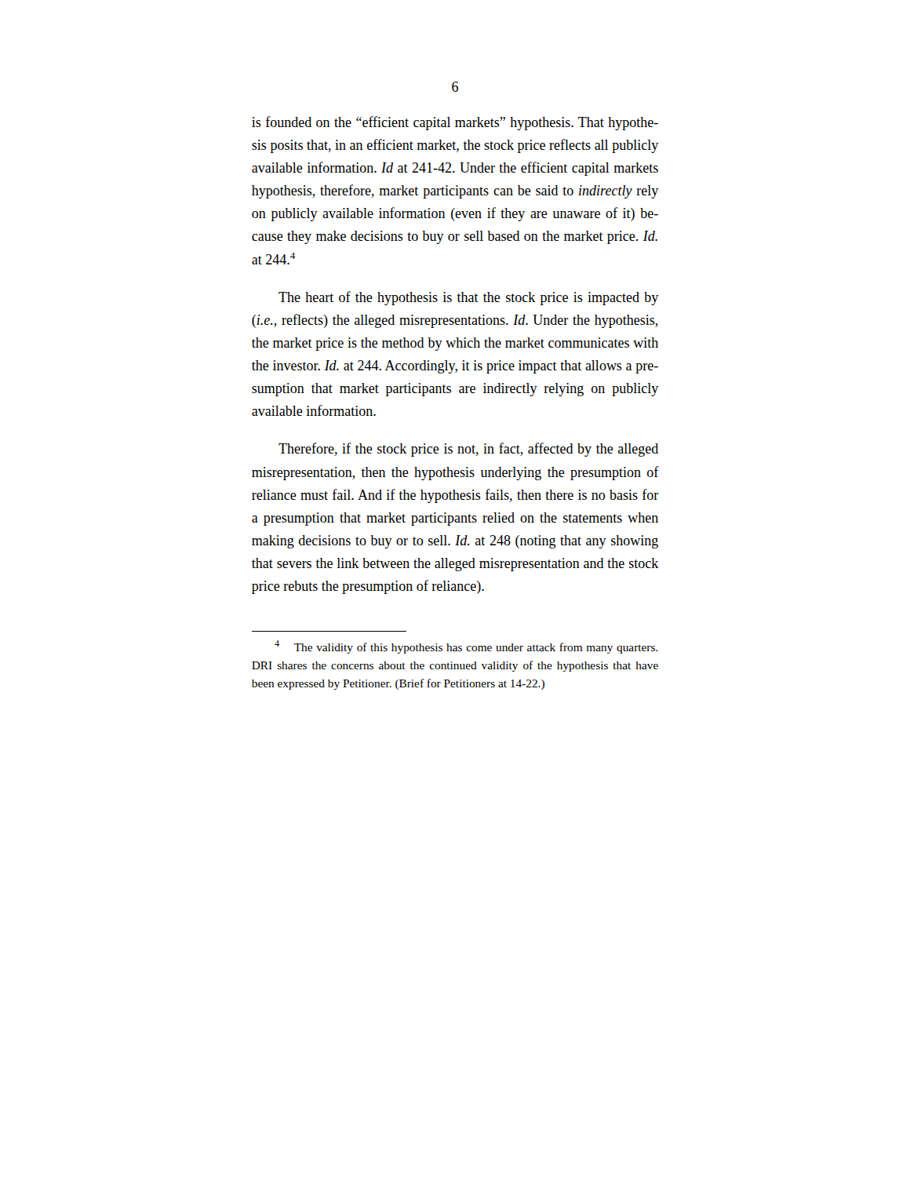6
is founded on the “efficient capital markets” hypothesis. That hypothesis posits that, in an efficient market, the stock price reflects all publicly available information. Id at 241-42. Under the efficient capital markets hypothesis, therefore, market participants can be said to indirectly rely on publicly available information (even if they are unaware of it) because they make decisions to buy or sell based on the market price. Id. at 244.4
The heart of the hypothesis is that the stock price is impacted by (i.e., reflects) the alleged misrepresentations. Id. Under the hypothesis, the market price is the method by which the market communicates with the investor. Id. at 244. Accordingly, it is price impact that allows a presumption that market participants are indirectly relying on publicly available information.
Therefore, if the stock price is not, in fact, affected by the alleged misrepresentation, then the hypothesis underlying the presumption of reliance must fail. And if the hypothesis fails, then there is no basis for a presumption that market participants relied on the statements when making decisions to buy or to sell. Id. at 248 (noting that any showing that severs the link between the alleged misrepresentation and the stock price rebuts the presumption of reliance).
4 The validity of this hypothesis has come under attack from many quarters. DRI shares the concerns about the continued validity of the hypothesis that have been expressed by Petitioner. (Brief for Petitioners at 14-22.)